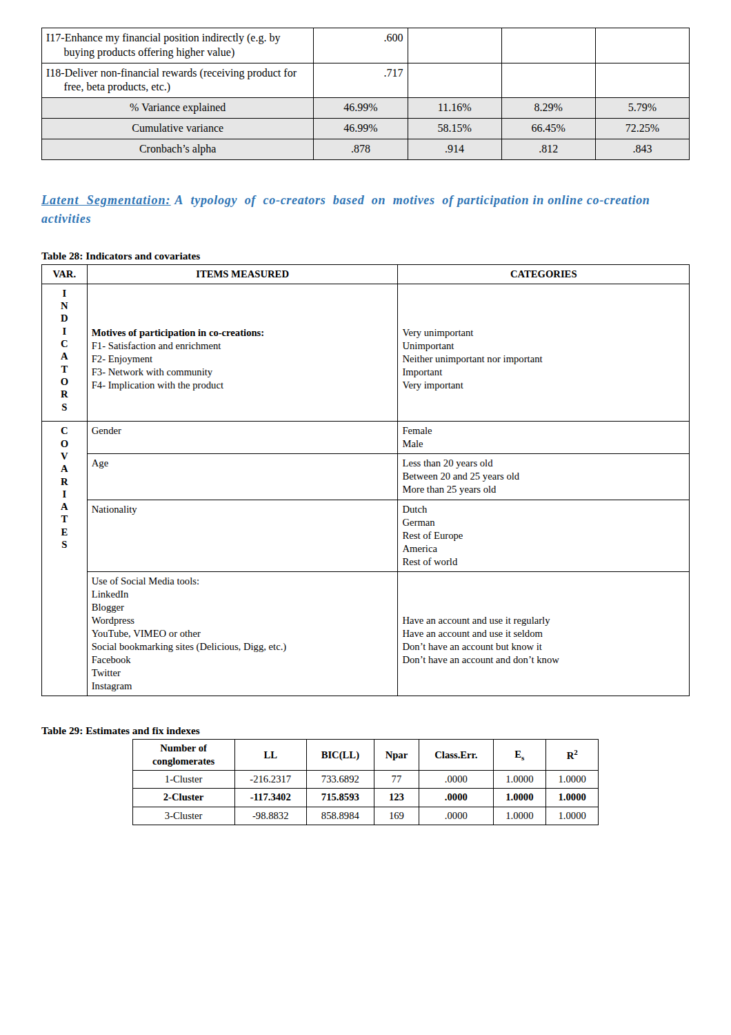| I17-Enhance my financial position indirectly (e.g. by buying products offering higher value) | .600 | | | |
| I18-Deliver non-financial rewards (receiving product for free, beta products, etc.) | .717 | | | |
| % Variance explained | 46.99% | 11.16% | 8.29% | 5.79% |
| Cumulative variance | 46.99% | 58.15% | 66.45% | 72.25% |
| Cronbach’s alpha | .878 | .914 | .812 | .843 |
Latent Segmentation: A typology of co-creators based on motives of participation in online co-creation activities
Table 28: Indicators and covariates
| VAR. | ITEMS MEASURED | CATEGORIES |
| --- | --- | --- |
| I N D I C A T O R S | Motives of participation in co-creations: F1- Satisfaction and enrichment F2- Enjoyment F3- Network with community F4- Implication with the product | Very unimportant Unimportant Neither unimportant nor important Important Very important |
| C O V A R I A T E S | Gender | Female Male |
| Age | Less than 20 years old Between 20 and 25 years old More than 25 years old |
| Nationality | Dutch German Rest of Europe America Rest of world |
| Use of Social Media tools: LinkedIn Blogger Wordpress YouTube, VIMEO or other Social bookmarking sites (Delicious, Digg, etc.) Facebook Twitter Instagram | Have an account and use it regularly Have an account and use it seldom Don’t have an account but know it Don’t have an account and don’t know |
Table 29: Estimates and fix indexes
| Number of conglomerates | LL | BIC(LL) | Npar | Class.Err. | E s | R 2 |
| --- | --- | --- | --- | --- | --- | --- |
| 1-Cluster | -216.2317 | 733.6892 | 77 | .0000 | 1.0000 | 1.0000 |
| 2-Cluster | -117.3402 | 715.8593 | 123 | .0000 | 1.0000 | 1.0000 |
| 3-Cluster | -98.8832 | 858.8984 | 169 | .0000 | 1.0000 | 1.0000 |